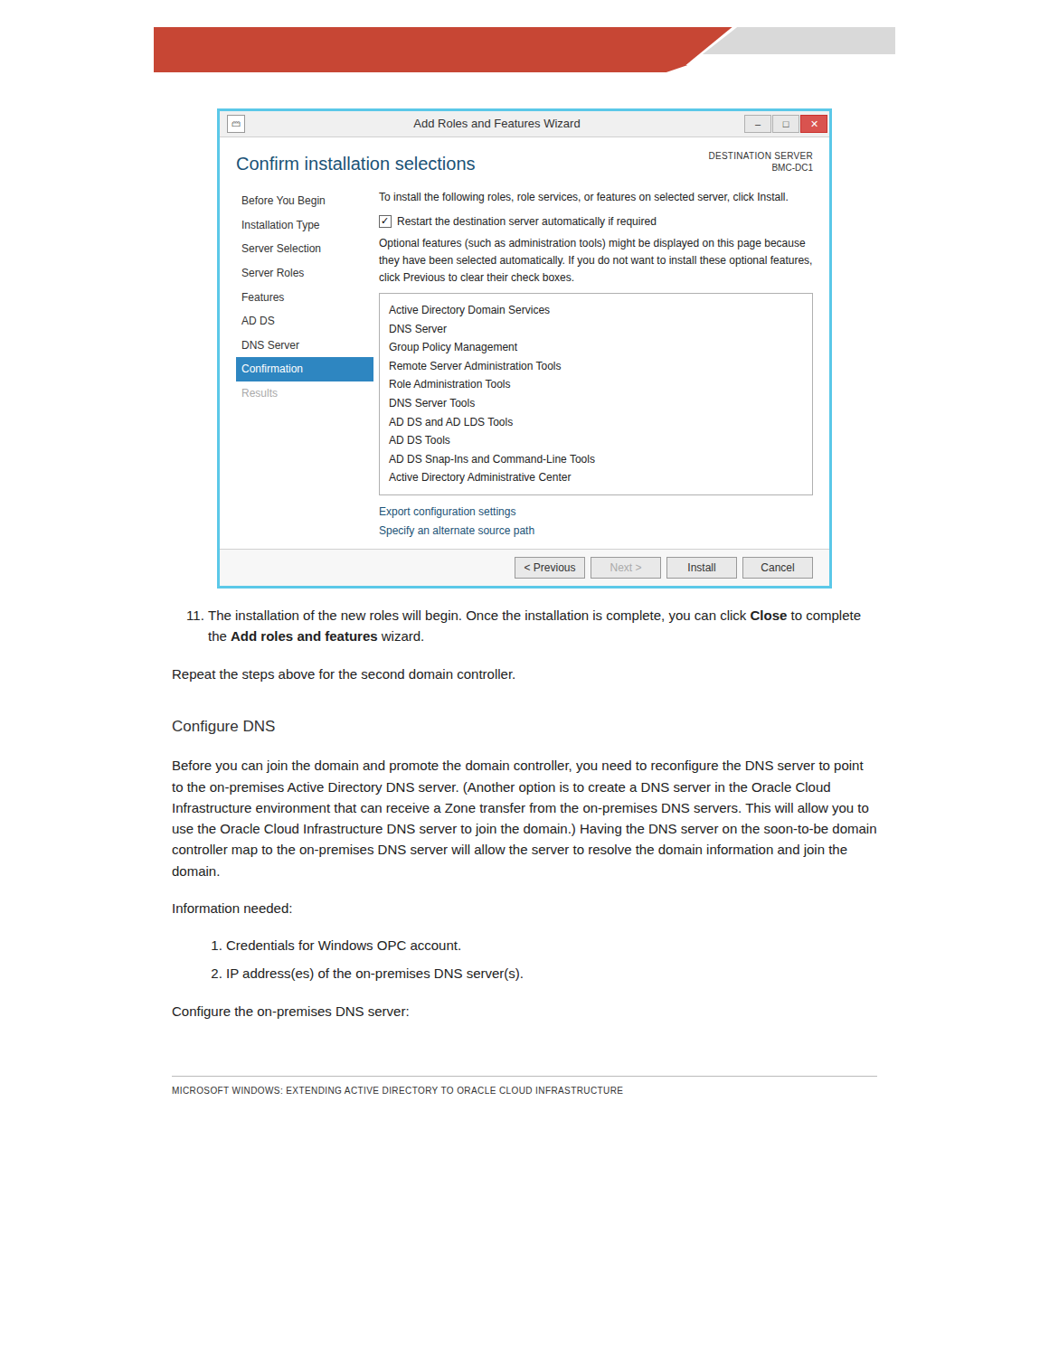🗃
Add Roles and Features Wizard
–
□
✕
Confirm installation selections
DESTINATION SERVER
BMC-DC1
Before You Begin
Installation Type
Server Selection
Server Roles
Features
AD DS
DNS Server
Confirmation
Results
To install the following roles, role services, or features on selected server, click Install.
Restart the destination server automatically if required
Optional features (such as administration tools) might be displayed on this page because they have been selected automatically. If you do not want to install these optional features, click Previous to clear their check boxes.
Active Directory Domain Services
DNS Server
Group Policy Management
Remote Server Administration Tools
Role Administration Tools
DNS Server Tools
AD DS and AD LDS Tools
AD DS Tools
AD DS Snap-Ins and Command-Line Tools
Active Directory Administrative Center
Export configuration settings Specify an alternate source path
< Previous Next > Install Cancel
The installation of the new roles will begin. Once the installation is complete, you can click Close to complete the Add roles and features wizard.
Repeat the steps above for the second domain controller.
Configure DNS
Before you can join the domain and promote the domain controller, you need to reconfigure the DNS server to point to the on-premises Active Directory DNS server. (Another option is to create a DNS server in the Oracle Cloud Infrastructure environment that can receive a Zone transfer from the on-premises DNS servers. This will allow you to use the Oracle Cloud Infrastructure DNS server to join the domain.) Having the DNS server on the soon-to-be domain controller map to the on-premises DNS server will allow the server to resolve the domain information and join the domain.
Information needed:
Credentials for Windows OPC account.
IP address(es) of the on-premises DNS server(s).
Configure the on-premises DNS server:
Microsoft Windows: Extending Active Directory to Oracle Cloud Infrastructure